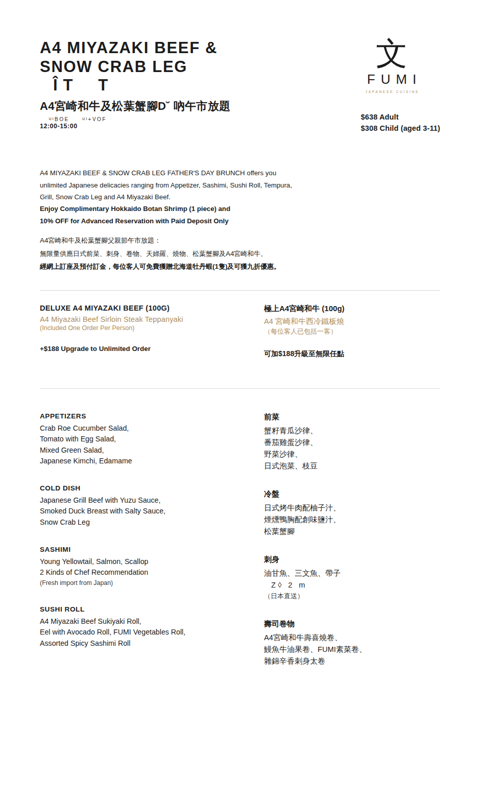A4 Miyazaki Beef &
Snow Crab Leg îT T
A4宮崎和牛及松葉蟹腳D˘ 吶午市放題
ᵁᴵBOE ᵁᴵ+VOF 12:00-15:00
文
FUMI
JAPANESE CUISINE
$638 Adult
$308 Child (aged 3-11)
A4 MIYAZAKI BEEF & SNOW CRAB LEG FATHER'S DAY BRUNCH offers you
unlimited Japanese delicacies ranging from Appetizer, Sashimi, Sushi Roll, Tempura,
Grill, Snow Crab Leg and A4 Miyazaki Beef.
Enjoy Complimentary Hokkaido Botan Shrimp (1 piece) and
10% OFF for Advanced Reservation with Paid Deposit Only
A4宮崎和牛及松葉蟹腳父親節午市放題：
無限量供應日式前菜、刺身、卷物、天婦羅、燒物、松葉蟹腳及A4宮崎和牛。
經網上訂座及預付訂金，每位客人可免費獲贈北海道牡丹蝦(1隻)及可獲九折優惠。
Deluxe A4 Miyazaki Beef (100g)
A4 Miyazaki Beef Sirloin Steak Teppanyaki
(Included One Order Per Person)
+$188 Upgrade to Unlimited Order
極上A4宮崎和牛 (100g)
A4 宮崎和牛西冷鐵板燒
（每位客人已包括一客）
可加$188升級至無限任點
Appetizers
Crab Roe Cucumber Salad,
Tomato with Egg Salad,
Mixed Green Salad,
Japanese Kimchi, Edamame
Cold Dish
Japanese Grill Beef with Yuzu Sauce,
Smoked Duck Breast with Salty Sauce,
Snow Crab Leg
Sashimi
Young Yellowtail, Salmon, Scallop
2 Kinds of Chef Recommendation
(Fresh import from Japan)
Sushi Roll
A4 Miyazaki Beef Sukiyaki Roll,
Eel with Avocado Roll, FUMI Vegetables Roll,
Assorted Spicy Sashimi Roll
前菜
蟹籽青瓜沙律、
番茄雞蛋沙律、
野菜沙律、
日式泡菜、枝豆
冷盤
日式烤牛肉配柚子汁、
煙燻鴨胸配創味鹽汁、
松葉蟹腳
刺身
油甘魚、三文魚、帶子
Z◊ 2 m
（日本直送）
壽司卷物
A4宮崎和牛壽喜燒卷、
鰻魚牛油果卷、FUMI素菜卷、
雜錦辛香刺身太卷